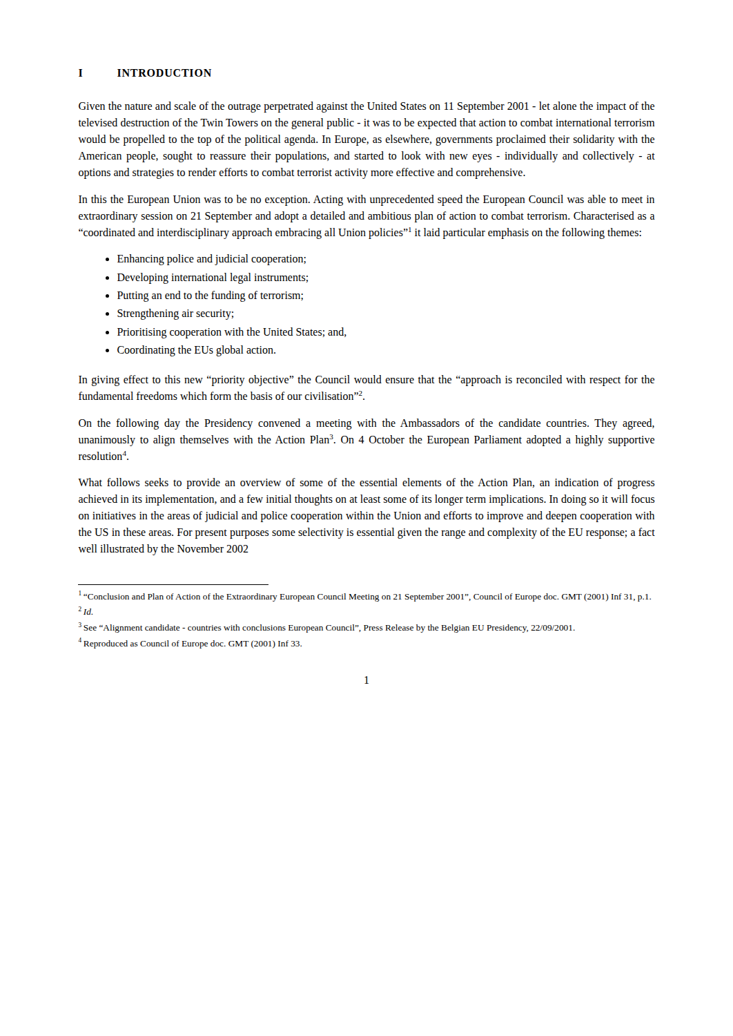IINTRODUCTION
Given the nature and scale of the outrage perpetrated against the United States on 11 September 2001 - let alone the impact of the televised destruction of the Twin Towers on the general public - it was to be expected that action to combat international terrorism would be propelled to the top of the political agenda. In Europe, as elsewhere, governments proclaimed their solidarity with the American people, sought to reassure their populations, and started to look with new eyes - individually and collectively - at options and strategies to render efforts to combat terrorist activity more effective and comprehensive.
In this the European Union was to be no exception. Acting with unprecedented speed the European Council was able to meet in extraordinary session on 21 September and adopt a detailed and ambitious plan of action to combat terrorism. Characterised as a “coordinated and interdisciplinary approach embracing all Union policies”1 it laid particular emphasis on the following themes:
Enhancing police and judicial cooperation;
Developing international legal instruments;
Putting an end to the funding of terrorism;
Strengthening air security;
Prioritising cooperation with the United States; and,
Coordinating the EUs global action.
In giving effect to this new “priority objective” the Council would ensure that the “approach is reconciled with respect for the fundamental freedoms which form the basis of our civilisation”2.
On the following day the Presidency convened a meeting with the Ambassadors of the candidate countries. They agreed, unanimously to align themselves with the Action Plan3. On 4 October the European Parliament adopted a highly supportive resolution4.
What follows seeks to provide an overview of some of the essential elements of the Action Plan, an indication of progress achieved in its implementation, and a few initial thoughts on at least some of its longer term implications. In doing so it will focus on initiatives in the areas of judicial and police cooperation within the Union and efforts to improve and deepen cooperation with the US in these areas. For present purposes some selectivity is essential given the range and complexity of the EU response; a fact well illustrated by the November 2002
1“Conclusion and Plan of Action of the Extraordinary European Council Meeting on 21 September 2001”, Council of Europe doc. GMT (2001) Inf 31, p.1.
2Id.
3See “Alignment candidate - countries with conclusions European Council”, Press Release by the Belgian EU Presidency, 22/09/2001.
4Reproduced as Council of Europe doc. GMT (2001) Inf 33.
1